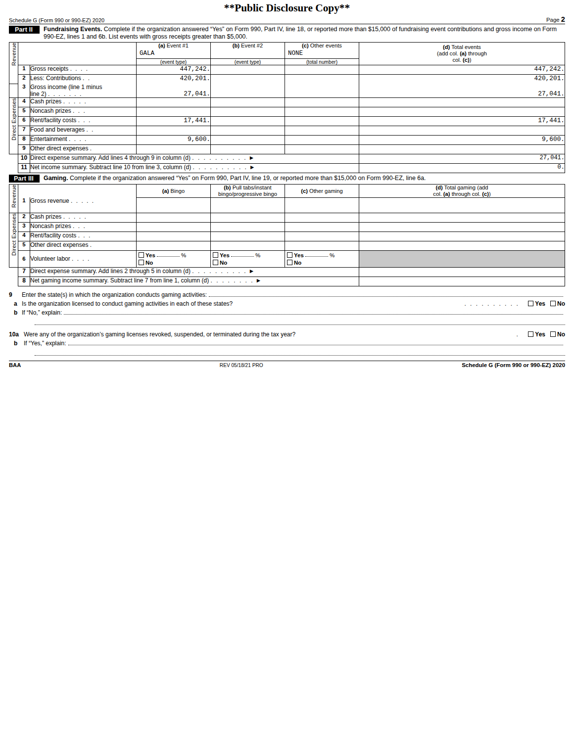**Public Disclosure Copy**
Schedule G (Form 990 or 990-EZ) 2020
Page 2
Part II
Fundraising Events. Complete if the organization answered “Yes” on Form 990, Part IV, line 18, or reported more than $15,000 of fundraising event contributions and gross income on Form 990-EZ, lines 1 and 6b. List events with gross receipts greater than $5,000.
| Revenue | | | (a) Event #1 GALA (event type) | (b) Event #2 (event type) | (c) Other events NONE (total number) | (d) Total events (add col. (a) through col. (c) ) |
| 1 | Gross receipts . . . . | 447,242. | | | 447,242. |
| 2 | Less: Contributions . . | 420,201. | | | 420,201. |
| | 3 | Gross income (line 1 minus line 2) . . . . . . . | 27,041. | | | 27,041. |
| Direct Expenses | 4 | Cash prizes . . . . . | | | | |
| 5 | Noncash prizes . . . | | | | |
| 6 | Rent/facility costs . . . | 17,441. | | | 17,441. |
| 7 | Food and beverages . . | | | | |
| 8 | Entertainment . . . . | 9,600. | | | 9,600. |
| 9 | Other direct expenses . | | | | |
| | 10 | Direct expense summary. Add lines 4 through 9 in column (d) . . . . . . . . . . ► | 27,041. |
| | 11 | Net income summary. Subtract line 10 from line 3, column (d) . . . . . . . . . . ► | 0. |
Part III
Gaming. Complete if the organization answered “Yes” on Form 990, Part IV, line 19, or reported more than $15,000 on Form 990-EZ, line 6a.
| Revenue | | | (a) Bingo | (b) Pull tabs/instant bingo/progressive bingo | (c) Other gaming | (d) Total gaming (add col. (a) through col. (c) ) |
| 1 | Gross revenue . . . . . | | | | |
| Direct Expenses | 2 | Cash prizes . . . . . | | | | |
| 3 | Noncash prizes . . . | | | | |
| 4 | Rent/facility costs . . . | | | | |
| 5 | Other direct expenses . | | | | |
| 6 | Volunteer labor . . . . | Yes % No | Yes % No | Yes % No | |
| | 7 | Direct expense summary. Add lines 2 through 5 in column (d) . . . . . . . . . . ► | |
| | 8 | Net gaming income summary. Subtract line 7 from line 1, column (d) . . . . . . . . ► | |
9
Enter the state(s) in which the organization conducts gaming activities:
a
Is the organization licensed to conduct gaming activities in each of these states? . . . . . . . . . . Yes No
b
If “No,” explain:
10a
Were any of the organization’s gaming licenses revoked, suspended, or terminated during the tax year? . Yes No
b
If “Yes,” explain:
BAA
REV 05/18/21 PRO
Schedule G (Form 990 or 990-EZ) 2020